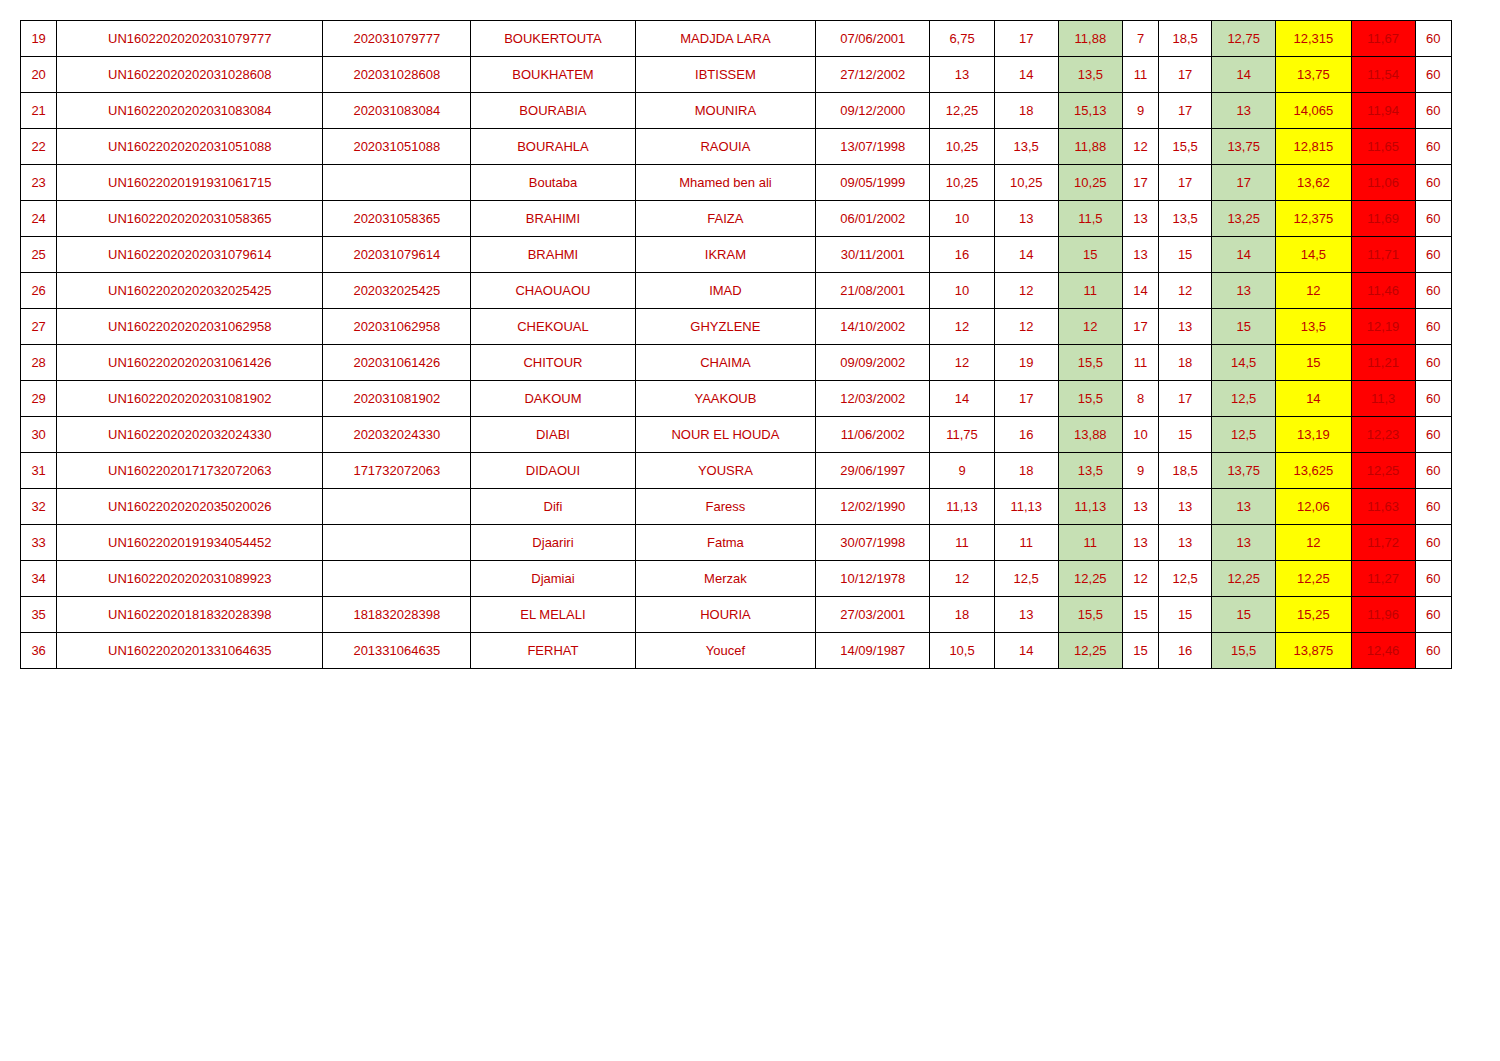| 19 | UN16022020202031079777 | 202031079777 | BOUKERTOUTA | MADJDA LARA | 07/06/2001 | 6,75 | 17 | 11,88 | 7 | 18,5 | 12,75 | 12,315 | 11,67 | 60 | |
| 20 | UN16022020202031028608 | 202031028608 | BOUKHATEM | IBTISSEM | 27/12/2002 | 13 | 14 | 13,5 | 11 | 17 | 14 | 13,75 | 11,54 | 60 | |
| 21 | UN16022020202031083084 | 202031083084 | BOURABIA | MOUNIRA | 09/12/2000 | 12,25 | 18 | 15,13 | 9 | 17 | 13 | 14,065 | 11,94 | 60 | |
| 22 | UN16022020202031051088 | 202031051088 | BOURAHLA | RAOUIA | 13/07/1998 | 10,25 | 13,5 | 11,88 | 12 | 15,5 | 13,75 | 12,815 | 11,65 | 60 | |
| 23 | UN16022020191931061715 | | Boutaba | Mhamed ben ali | 09/05/1999 | 10,25 | 10,25 | 10,25 | 17 | 17 | 17 | 13,62 | 11,06 | 60 | |
| 24 | UN16022020202031058365 | 202031058365 | BRAHIMI | FAIZA | 06/01/2002 | 10 | 13 | 11,5 | 13 | 13,5 | 13,25 | 12,375 | 11,69 | 60 | |
| 25 | UN16022020202031079614 | 202031079614 | BRAHMI | IKRAM | 30/11/2001 | 16 | 14 | 15 | 13 | 15 | 14 | 14,5 | 11,71 | 60 | |
| 26 | UN16022020202032025425 | 202032025425 | CHAOUAOU | IMAD | 21/08/2001 | 10 | 12 | 11 | 14 | 12 | 13 | 12 | 11,46 | 60 | |
| 27 | UN16022020202031062958 | 202031062958 | CHEKOUAL | GHYZLENE | 14/10/2002 | 12 | 12 | 12 | 17 | 13 | 15 | 13,5 | 12,19 | 60 | |
| 28 | UN16022020202031061426 | 202031061426 | CHITOUR | CHAIMA | 09/09/2002 | 12 | 19 | 15,5 | 11 | 18 | 14,5 | 15 | 11,21 | 60 | |
| 29 | UN16022020202031081902 | 202031081902 | DAKOUM | YAAKOUB | 12/03/2002 | 14 | 17 | 15,5 | 8 | 17 | 12,5 | 14 | 11,3 | 60 | |
| 30 | UN16022020202032024330 | 202032024330 | DIABI | NOUR EL HOUDA | 11/06/2002 | 11,75 | 16 | 13,88 | 10 | 15 | 12,5 | 13,19 | 12,23 | 60 | |
| 31 | UN16022020171732072063 | 171732072063 | DIDAOUI | YOUSRA | 29/06/1997 | 9 | 18 | 13,5 | 9 | 18,5 | 13,75 | 13,625 | 12,25 | 60 | |
| 32 | UN16022020202035020026 | | Difi | Faress | 12/02/1990 | 11,13 | 11,13 | 11,13 | 13 | 13 | 13 | 12,06 | 11,63 | 60 | |
| 33 | UN16022020191934054452 | | Djaariri | Fatma | 30/07/1998 | 11 | 11 | 11 | 13 | 13 | 13 | 12 | 11,72 | 60 | |
| 34 | UN16022020202031089923 | | Djamiai | Merzak | 10/12/1978 | 12 | 12,5 | 12,25 | 12 | 12,5 | 12,25 | 12,25 | 11,27 | 60 | |
| 35 | UN16022020181832028398 | 181832028398 | EL MELALI | HOURIA | 27/03/2001 | 18 | 13 | 15,5 | 15 | 15 | 15 | 15,25 | 11,96 | 60 | |
| 36 | UN16022020201331064635 | 201331064635 | FERHAT | Youcef | 14/09/1987 | 10,5 | 14 | 12,25 | 15 | 16 | 15,5 | 13,875 | 12,46 | 60 | |